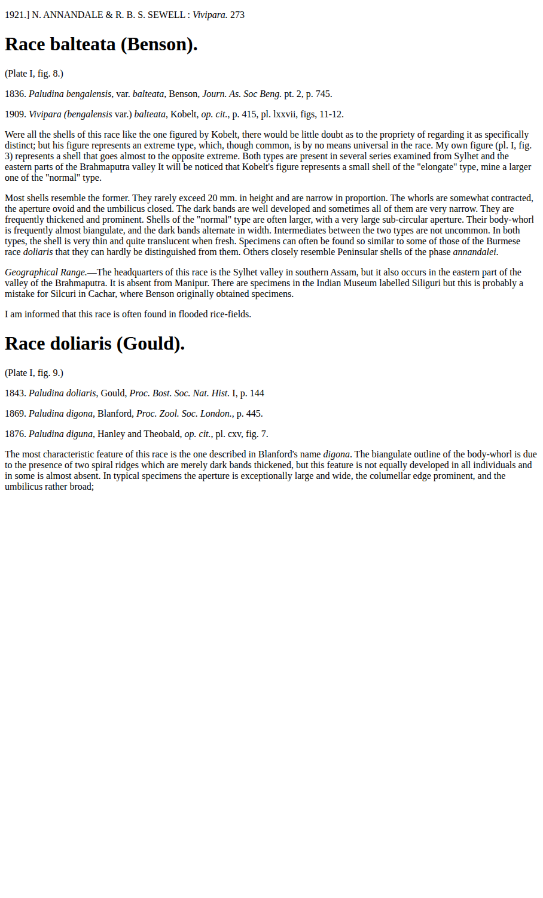1921.] N. ANNANDALE & R. B. S. SEWELL : Vivipara. 273
Race balteata (Benson).
(Plate I, fig. 8.)
1836. Paludina bengalensis, var. balteata, Benson, Journ. As. Soc Beng. pt. 2, p. 745.
1909. Vivipara (bengalensis var.) balteata, Kobelt, op. cit., p. 415, pl. lxxvii, figs, 11-12.
Were all the shells of this race like the one figured by Kobelt, there would be little doubt as to the propriety of regarding it as specifically distinct; but his figure represents an extreme type, which, though common, is by no means universal in the race. My own figure (pl. I, fig. 3) represents a shell that goes almost to the opposite extreme. Both types are present in several series examined from Sylhet and the eastern parts of the Brahmaputra valley It will be noticed that Kobelt's figure represents a small shell of the "elongate" type, mine a larger one of the "normal" type.
Most shells resemble the former. They rarely exceed 20 mm. in height and are narrow in proportion. The whorls are somewhat contracted, the aperture ovoid and the umbilicus closed. The dark bands are well developed and sometimes all of them are very narrow. They are frequently thickened and prominent. Shells of the "normal" type are often larger, with a very large sub-circular aperture. Their body-whorl is frequently almost biangulate, and the dark bands alternate in width. Intermediates between the two types are not uncommon. In both types, the shell is very thin and quite translucent when fresh. Specimens can often be found so similar to some of those of the Burmese race doliaris that they can hardly be distinguished from them. Others closely resemble Peninsular shells of the phase annandalei.
Geographical Range.—The headquarters of this race is the Sylhet valley in southern Assam, but it also occurs in the eastern part of the valley of the Brahmaputra. It is absent from Manipur. There are specimens in the Indian Museum labelled Siliguri but this is probably a mistake for Silcuri in Cachar, where Benson originally obtained specimens.
I am informed that this race is often found in flooded rice-fields.
Race doliaris (Gould).
(Plate I, fig. 9.)
1843. Paludina doliaris, Gould, Proc. Bost. Soc. Nat. Hist. I, p. 144
1869. Paludina digona, Blanford, Proc. Zool. Soc. London., p. 445.
1876. Paludina diguna, Hanley and Theobald, op. cit., pl. cxv, fig. 7.
The most characteristic feature of this race is the one described in Blanford's name digona. The biangulate outline of the body-whorl is due to the presence of two spiral ridges which are merely dark bands thickened, but this feature is not equally developed in all individuals and in some is almost absent. In typical specimens the aperture is exceptionally large and wide, the columellar edge prominent, and the umbilicus rather broad;